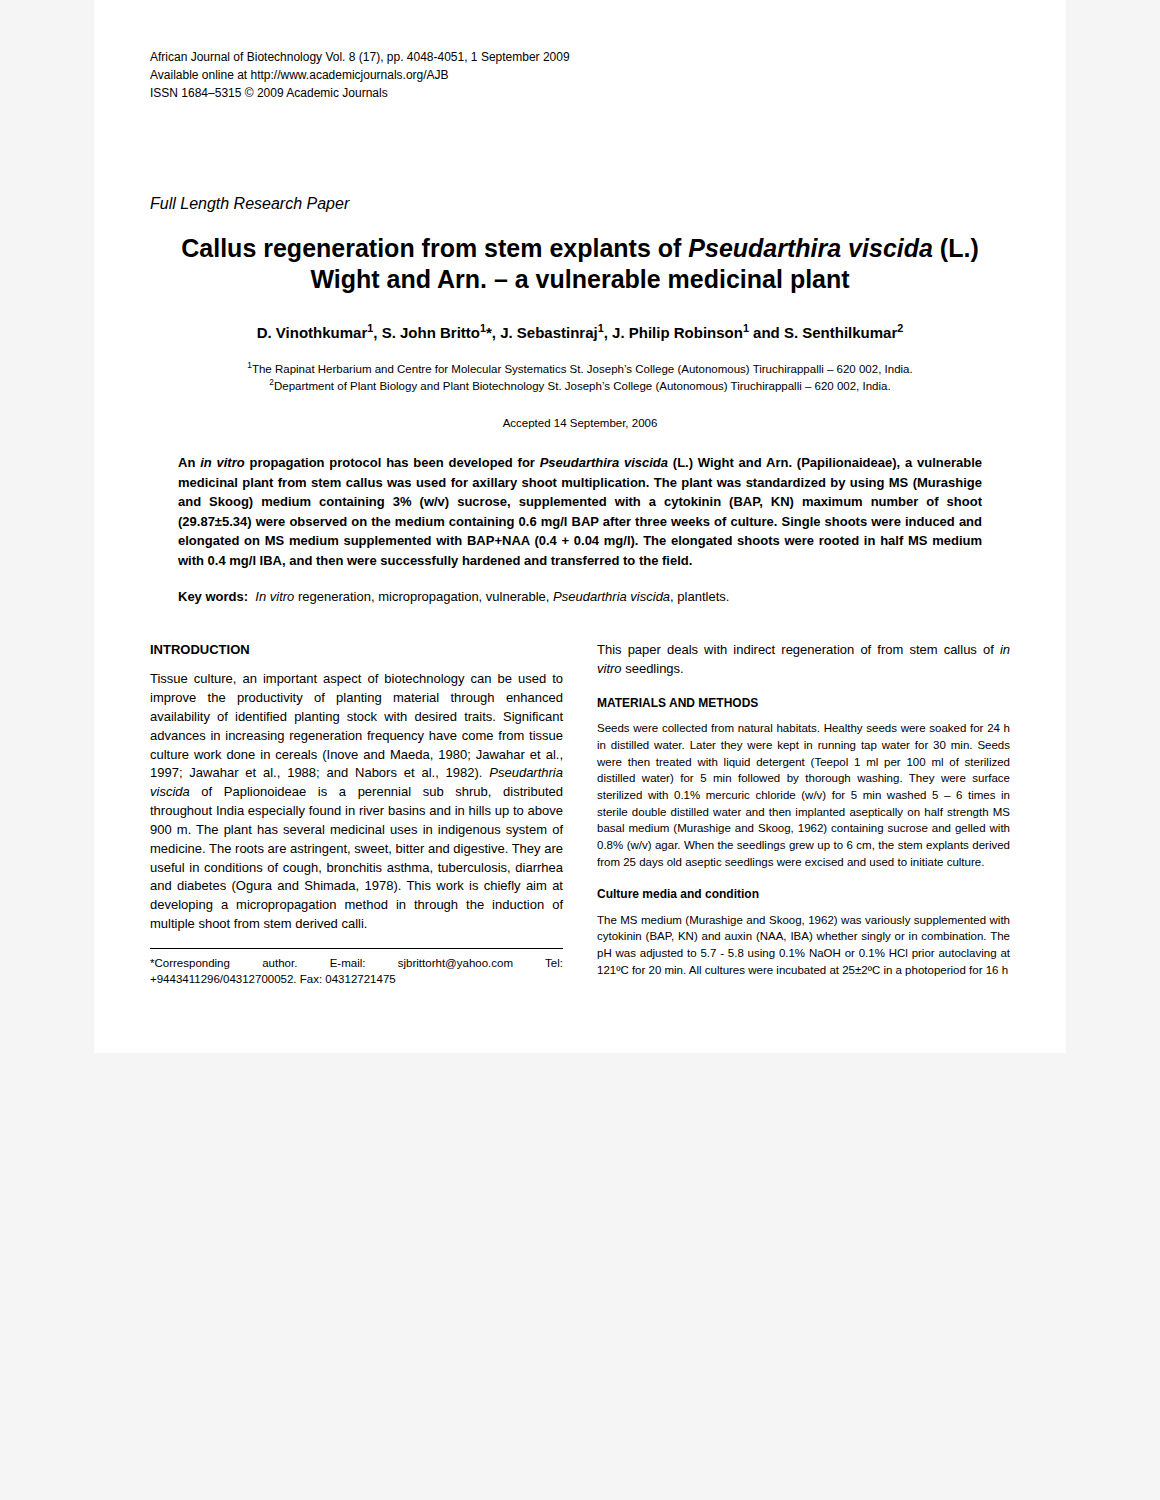African Journal of Biotechnology Vol. 8 (17), pp. 4048-4051, 1 September 2009
Available online at http://www.academicjournals.org/AJB
ISSN 1684–5315 © 2009 Academic Journals
Full Length Research Paper
Callus regeneration from stem explants of Pseudarthira viscida (L.) Wight and Arn. – a vulnerable medicinal plant
D. Vinothkumar1, S. John Britto1*, J. Sebastinraj1, J. Philip Robinson1 and S. Senthilkumar2
1The Rapinat Herbarium and Centre for Molecular Systematics St. Joseph’s College (Autonomous) Tiruchirappalli – 620 002, India.
2Department of Plant Biology and Plant Biotechnology St. Joseph’s College (Autonomous) Tiruchirappalli – 620 002, India.
Accepted 14 September, 2006
An in vitro propagation protocol has been developed for Pseudarthira viscida (L.) Wight and Arn. (Papilionaideae), a vulnerable medicinal plant from stem callus was used for axillary shoot multiplication. The plant was standardized by using MS (Murashige and Skoog) medium containing 3% (w/v) sucrose, supplemented with a cytokinin (BAP, KN) maximum number of shoot (29.87±5.34) were observed on the medium containing 0.6 mg/l BAP after three weeks of culture. Single shoots were induced and elongated on MS medium supplemented with BAP+NAA (0.4 + 0.04 mg/l). The elongated shoots were rooted in half MS medium with 0.4 mg/l IBA, and then were successfully hardened and transferred to the field.
Key words: In vitro regeneration, micropropagation, vulnerable, Pseudarthria viscida, plantlets.
Introduction
Tissue culture, an important aspect of biotechnology can be used to improve the productivity of planting material through enhanced availability of identified planting stock with desired traits. Significant advances in increasing regeneration frequency have come from tissue culture work done in cereals (Inove and Maeda, 1980; Jawahar et al., 1997; Jawahar et al., 1988; and Nabors et al., 1982). Pseudarthria viscida of Paplionoideae is a perennial sub shrub, distributed throughout India especially found in river basins and in hills up to above 900 m. The plant has several medicinal uses in indigenous system of medicine. The roots are astringent, sweet, bitter and digestive. They are useful in conditions of cough, bronchitis asthma, tuberculosis, diarrhea and diabetes (Ogura and Shimada, 1978). This work is chiefly aim at developing a micropropagation method in through the induction of multiple shoot from stem derived calli.
*Corresponding author. E-mail: sjbrittorht@yahoo.com Tel: +9443411296/04312700052. Fax: 04312721475
This paper deals with indirect regeneration of from stem callus of in vitro seedlings.
MATERIALS AND METHODS
Seeds were collected from natural habitats. Healthy seeds were soaked for 24 h in distilled water. Later they were kept in running tap water for 30 min. Seeds were then treated with liquid detergent (Teepol 1 ml per 100 ml of sterilized distilled water) for 5 min followed by thorough washing. They were surface sterilized with 0.1% mercuric chloride (w/v) for 5 min washed 5 – 6 times in sterile double distilled water and then implanted aseptically on half strength MS basal medium (Murashige and Skoog, 1962) containing sucrose and gelled with 0.8% (w/v) agar. When the seedlings grew up to 6 cm, the stem explants derived from 25 days old aseptic seedlings were excised and used to initiate culture.
Culture media and condition
The MS medium (Murashige and Skoog, 1962) was variously supplemented with cytokinin (BAP, KN) and auxin (NAA, IBA) whether singly or in combination. The pH was adjusted to 5.7 - 5.8 using 0.1% NaOH or 0.1% HCl prior autoclaving at 121ºC for 20 min. All cultures were incubated at 25±2ºC in a photoperiod for 16 h